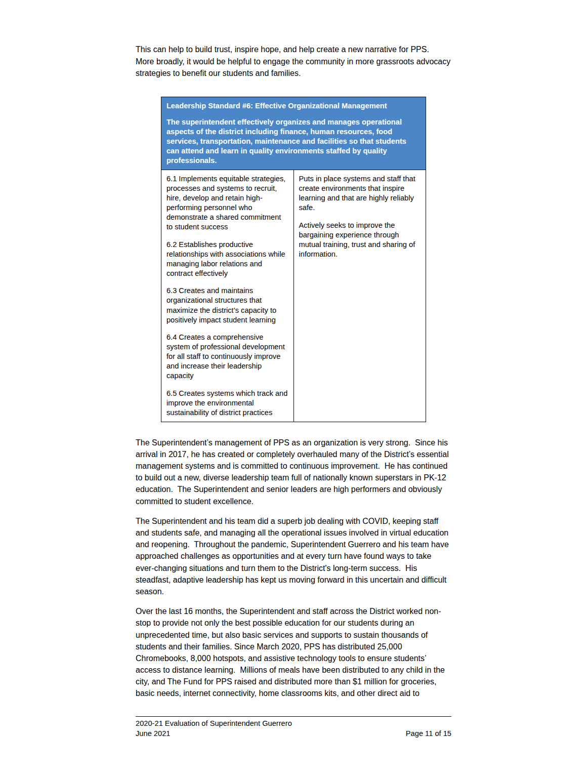This can help to build trust, inspire hope, and help create a new narrative for PPS. More broadly, it would be helpful to engage the community in more grassroots advocacy strategies to benefit our students and families.
| Leadership Standard #6: Effective Organizational Management The superintendent effectively organizes and manages operational aspects of the district including finance, human resources, food services, transportation, maintenance and facilities so that students can attend and learn in quality environments staffed by quality professionals. |
| 6.1 Implements equitable strategies, processes and systems to recruit, hire, develop and retain high-performing personnel who demonstrate a shared commitment to student success 6.2 Establishes productive relationships with associations while managing labor relations and contract effectively 6.3 Creates and maintains organizational structures that maximize the district’s capacity to positively impact student learning 6.4 Creates a comprehensive system of professional development for all staff to continuously improve and increase their leadership capacity 6.5 Creates systems which track and improve the environmental sustainability of district practices | Puts in place systems and staff that create environments that inspire learning and that are highly reliably safe. Actively seeks to improve the bargaining experience through mutual training, trust and sharing of information. |
The Superintendent’s management of PPS as an organization is very strong. Since his arrival in 2017, he has created or completely overhauled many of the District’s essential management systems and is committed to continuous improvement. He has continued to build out a new, diverse leadership team full of nationally known superstars in PK-12 education. The Superintendent and senior leaders are high performers and obviously committed to student excellence.
The Superintendent and his team did a superb job dealing with COVID, keeping staff and students safe, and managing all the operational issues involved in virtual education and reopening. Throughout the pandemic, Superintendent Guerrero and his team have approached challenges as opportunities and at every turn have found ways to take ever-changing situations and turn them to the District's long-term success. His steadfast, adaptive leadership has kept us moving forward in this uncertain and difficult season.
Over the last 16 months, the Superintendent and staff across the District worked non-stop to provide not only the best possible education for our students during an unprecedented time, but also basic services and supports to sustain thousands of students and their families. Since March 2020, PPS has distributed 25,000 Chromebooks, 8,000 hotspots, and assistive technology tools to ensure students’ access to distance learning. Millions of meals have been distributed to any child in the city, and The Fund for PPS raised and distributed more than $1 million for groceries, basic needs, internet connectivity, home classrooms kits, and other direct aid to
2020-21 Evaluation of Superintendent Guerrero
June 2021
Page 11 of 15